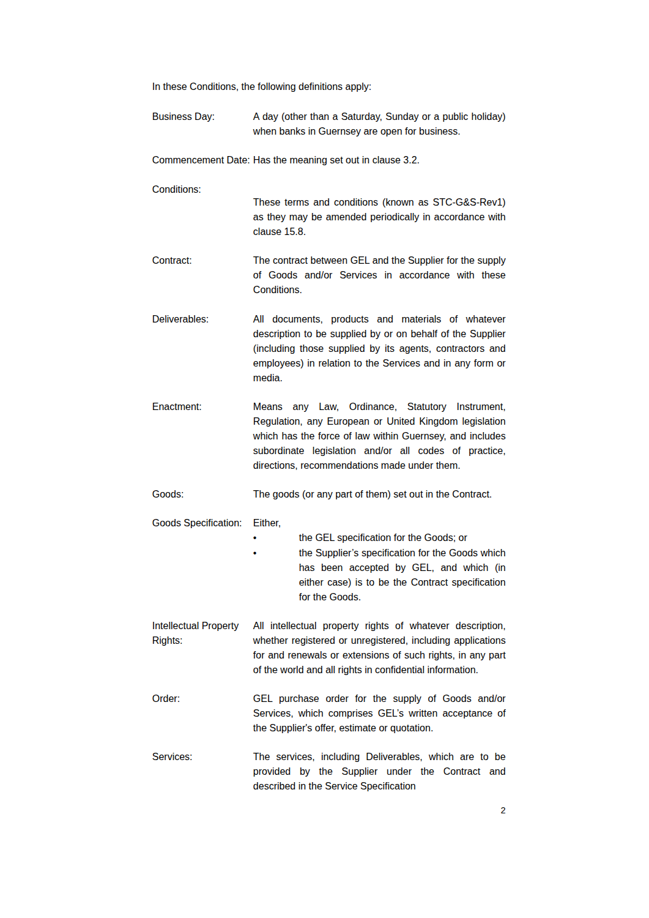In these Conditions, the following definitions apply:
| Business Day: | A day (other than a Saturday, Sunday or a public holiday) when banks in Guernsey are open for business. |
| Commencement Date: | Has the meaning set out in clause 3.2. |
| Conditions: | These terms and conditions (known as STC-G&S-Rev1) as they may be amended periodically in accordance with clause 15.8. |
| Contract: | The contract between GEL and the Supplier for the supply of Goods and/or Services in accordance with these Conditions. |
| Deliverables: | All documents, products and materials of whatever description to be supplied by or on behalf of the Supplier (including those supplied by its agents, contractors and employees) in relation to the Services and in any form or media. |
| Enactment: | Means any Law, Ordinance, Statutory Instrument, Regulation, any European or United Kingdom legislation which has the force of law within Guernsey, and includes subordinate legislation and/or all codes of practice, directions, recommendations made under them. |
| Goods: | The goods (or any part of them) set out in the Contract. |
| Goods Specification: | Either, the GEL specification for the Goods; or the Supplier’s specification for the Goods which has been accepted by GEL, and which (in either case) is to be the Contract specification for the Goods. |
| Intellectual Property Rights: | All intellectual property rights of whatever description, whether registered or unregistered, including applications for and renewals or extensions of such rights, in any part of the world and all rights in confidential information. |
| Order: | GEL purchase order for the supply of Goods and/or Services, which comprises GEL’s written acceptance of the Supplier's offer, estimate or quotation. |
| Services: | The services, including Deliverables, which are to be provided by the Supplier under the Contract and described in the Service Specification |
2